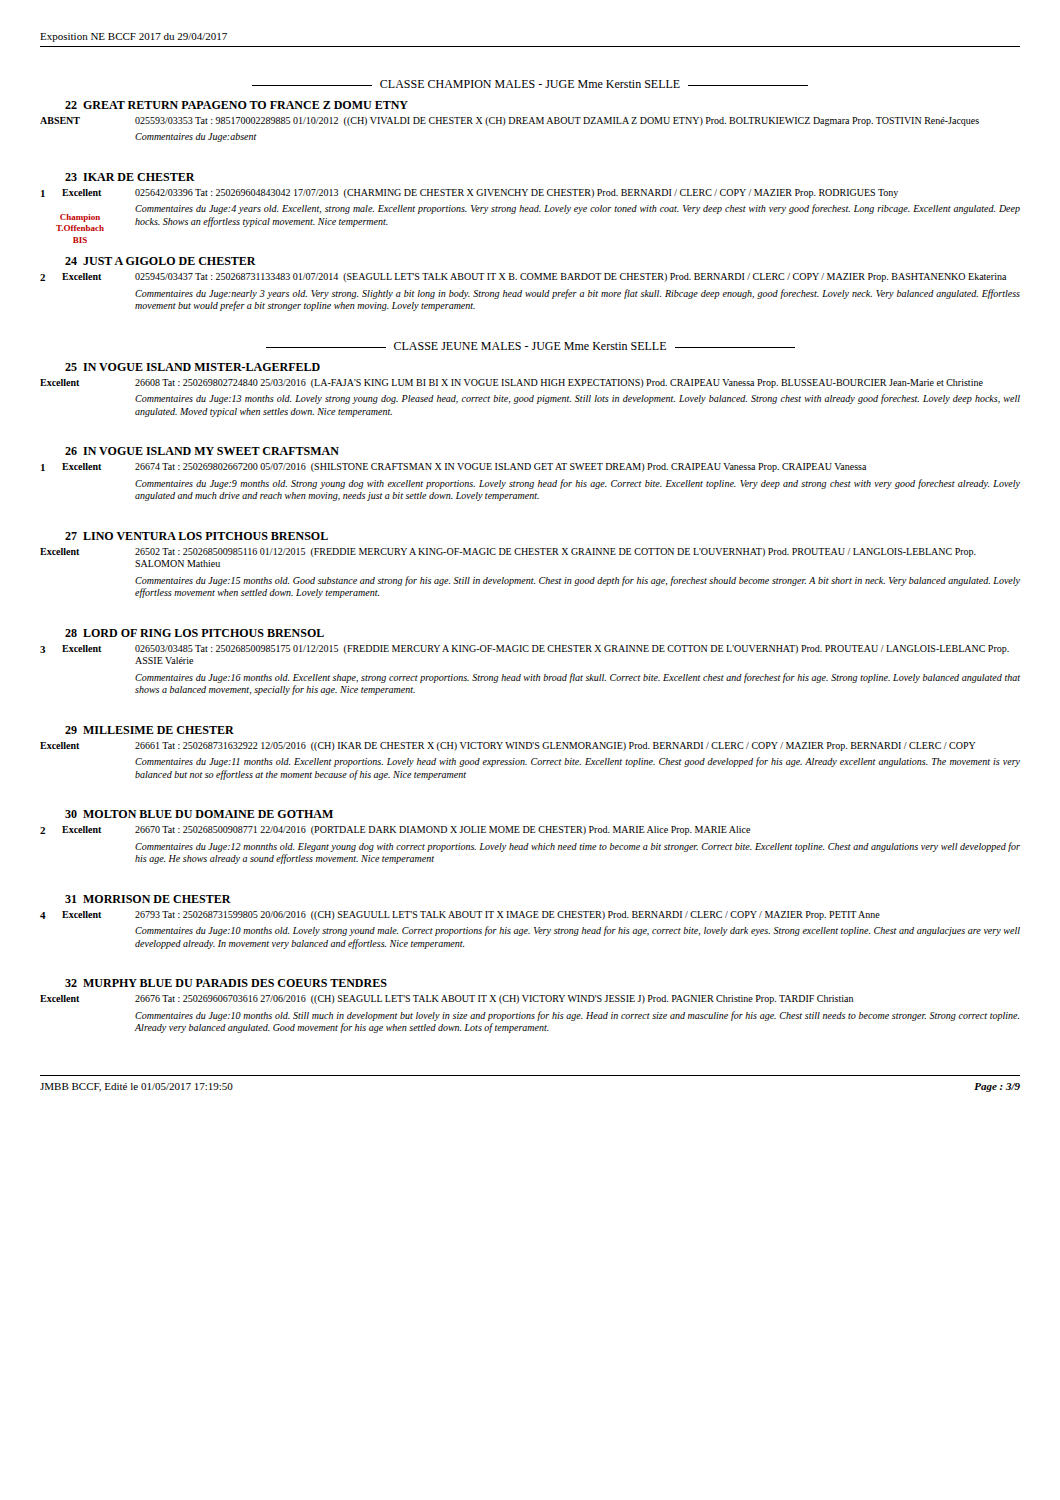Exposition NE BCCF 2017 du 29/04/2017
CLASSE CHAMPION MALES - JUGE Mme Kerstin SELLE
22 GREAT RETURN PAPAGENO TO FRANCE Z DOMU ETNY
ABSENT
025593/03353 Tat : 985170002289885 01/10/2012 ((CH) VIVALDI DE CHESTER X (CH) DREAM ABOUT DZAMILA Z DOMU ETNY) Prod. BOLTRUKIEWICZ Dagmara Prop. TOSTIVIN René-Jacques
Commentaires du Juge:absent
23 IKAR DE CHESTER
1
Excellent
Champion
T.Offenbach
BIS
025642/03396 Tat : 250269604843042 17/07/2013 (CHARMING DE CHESTER X GIVENCHY DE CHESTER) Prod. BERNARDI / CLERC / COPY / MAZIER Prop. RODRIGUES Tony
Commentaires du Juge:4 years old. Excellent, strong male. Excellent proportions. Very strong head. Lovely eye color toned with coat. Very deep chest with very good forechest. Long ribcage. Excellent angulated. Deep hocks. Shows an effortless typical movement. Nice temperment.
24 JUST A GIGOLO DE CHESTER
2
Excellent
025945/03437 Tat : 250268731133483 01/07/2014 (SEAGULL LET'S TALK ABOUT IT X B. COMME BARDOT DE CHESTER) Prod. BERNARDI / CLERC / COPY / MAZIER Prop. BASHTANENKO Ekaterina
Commentaires du Juge:nearly 3 years old. Very strong. Slightly a bit long in body. Strong head would prefer a bit more flat skull. Ribcage deep enough, good forechest. Lovely neck. Very balanced angulated. Effortless movement but would prefer a bit stronger topline when moving. Lovely temperament.
CLASSE JEUNE MALES - JUGE Mme Kerstin SELLE
25 IN VOGUE ISLAND MISTER-LAGERFELD
Excellent
26608 Tat : 250269802724840 25/03/2016 (LA-FAJA'S KING LUM BI BI X IN VOGUE ISLAND HIGH EXPECTATIONS) Prod. CRAIPEAU Vanessa Prop. BLUSSEAU-BOURCIER Jean-Marie et Christine
Commentaires du Juge:13 months old. Lovely strong young dog. Pleased head, correct bite, good pigment. Still lots in development. Lovely balanced. Strong chest with already good forechest. Lovely deep hocks, well angulated. Moved typical when settles down. Nice temperament.
26 IN VOGUE ISLAND MY SWEET CRAFTSMAN
1
Excellent
26674 Tat : 250269802667200 05/07/2016 (SHILSTONE CRAFTSMAN X IN VOGUE ISLAND GET AT SWEET DREAM) Prod. CRAIPEAU Vanessa Prop. CRAIPEAU Vanessa
Commentaires du Juge:9 months old. Strong young dog with excellent proportions. Lovely strong head for his age. Correct bite. Excellent topline. Very deep and strong chest with very good forechest already. Lovely angulated and much drive and reach when moving, needs just a bit settle down. Lovely temperament.
27 LINO VENTURA LOS PITCHOUS BRENSOL
Excellent
26502 Tat : 250268500985116 01/12/2015 (FREDDIE MERCURY A KING-OF-MAGIC DE CHESTER X GRAINNE DE COTTON DE L'OUVERNHAT) Prod. PROUTEAU / LANGLOIS-LEBLANC Prop. SALOMON Mathieu
Commentaires du Juge:15 months old. Good substance and strong for his age. Still in development. Chest in good depth for his age, forechest should become stronger. A bit short in neck. Very balanced angulated. Lovely effortless movement when settled down. Lovely temperament.
28 LORD OF RING LOS PITCHOUS BRENSOL
3
Excellent
026503/03485 Tat : 250268500985175 01/12/2015 (FREDDIE MERCURY A KING-OF-MAGIC DE CHESTER X GRAINNE DE COTTON DE L'OUVERNHAT) Prod. PROUTEAU / LANGLOIS-LEBLANC Prop. ASSIE Valérie
Commentaires du Juge:16 months old. Excellent shape, strong correct proportions. Strong head with broad flat skull. Correct bite. Excellent chest and forechest for his age. Strong topline. Lovely balanced angulated that shows a balanced movement, specially for his age. Nice temperament.
29 MILLESIME DE CHESTER
Excellent
26661 Tat : 250268731632922 12/05/2016 ((CH) IKAR DE CHESTER X (CH) VICTORY WIND'S GLENMORANGIE) Prod. BERNARDI / CLERC / COPY / MAZIER Prop. BERNARDI / CLERC / COPY
Commentaires du Juge:11 months old. Excellent proportions. Lovely head with good expression. Correct bite. Excellent topline. Chest good developped for his age. Already excellent angulations. The movement is very balanced but not so effortless at the moment because of his age. Nice temperament
30 MOLTON BLUE DU DOMAINE DE GOTHAM
2
Excellent
26670 Tat : 250268500908771 22/04/2016 (PORTDALE DARK DIAMOND X JOLIE MOME DE CHESTER) Prod. MARIE Alice Prop. MARIE Alice
Commentaires du Juge:12 monnths old. Elegant young dog with correct proportions. Lovely head which need time to become a bit stronger. Correct bite. Excellent topline. Chest and angulations very well developped for his age. He shows already a sound effortless movement. Nice temperament
31 MORRISON DE CHESTER
4
Excellent
26793 Tat : 250268731599805 20/06/2016 ((CH) SEAGUULL LET'S TALK ABOUT IT X IMAGE DE CHESTER) Prod. BERNARDI / CLERC / COPY / MAZIER Prop. PETIT Anne
Commentaires du Juge:10 months old. Lovely strong yound male. Correct proportions for his age. Very strong head for his age, correct bite, lovely dark eyes. Strong excellent topline. Chest and angulacjues are very well developped already. In movement very balanced and effortless. Nice temperament.
32 MURPHY BLUE DU PARADIS DES COEURS TENDRES
Excellent
26676 Tat : 250269606703616 27/06/2016 ((CH) SEAGULL LET'S TALK ABOUT IT X (CH) VICTORY WIND'S JESSIE J) Prod. PAGNIER Christine Prop. TARDIF Christian
Commentaires du Juge:10 months old. Still much in development but lovely in size and proportions for his age. Head in correct size and masculine for his age. Chest still needs to become stronger. Strong correct topline. Already very balanced angulated. Good movement for his age when settled down. Lots of temperament.
JMBB BCCF, Edité le 01/05/2017 17:19:50 Page : 3/9